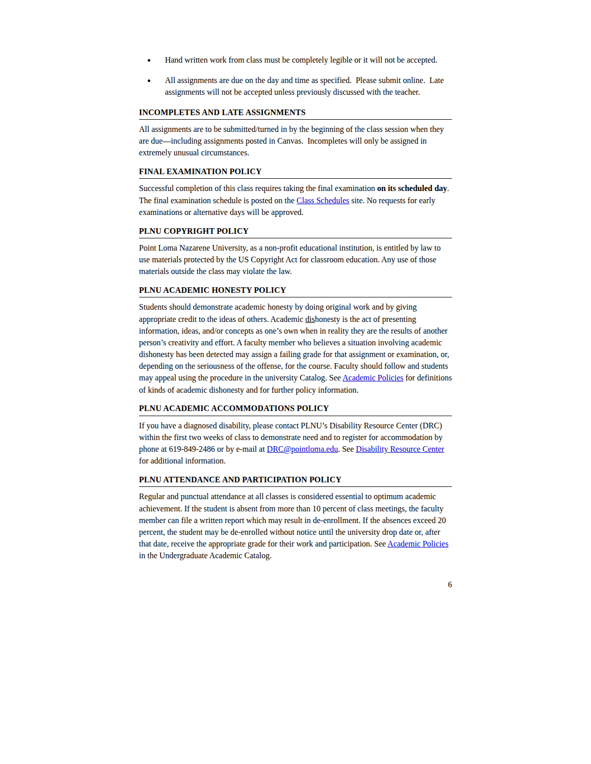Hand written work from class must be completely legible or it will not be accepted.
All assignments are due on the day and time as specified. Please submit online. Late assignments will not be accepted unless previously discussed with the teacher.
Incompletes and Late Assignments
All assignments are to be submitted/turned in by the beginning of the class session when they are due—including assignments posted in Canvas. Incompletes will only be assigned in extremely unusual circumstances.
Final Examination Policy
Successful completion of this class requires taking the final examination on its scheduled day. The final examination schedule is posted on the Class Schedules site. No requests for early examinations or alternative days will be approved.
PLNU Copyright Policy
Point Loma Nazarene University, as a non-profit educational institution, is entitled by law to use materials protected by the US Copyright Act for classroom education. Any use of those materials outside the class may violate the law.
PLNU Academic Honesty Policy
Students should demonstrate academic honesty by doing original work and by giving appropriate credit to the ideas of others. Academic dishonesty is the act of presenting information, ideas, and/or concepts as one’s own when in reality they are the results of another person’s creativity and effort. A faculty member who believes a situation involving academic dishonesty has been detected may assign a failing grade for that assignment or examination, or, depending on the seriousness of the offense, for the course. Faculty should follow and students may appeal using the procedure in the university Catalog. See Academic Policies for definitions of kinds of academic dishonesty and for further policy information.
PLNU Academic Accommodations Policy
If you have a diagnosed disability, please contact PLNU’s Disability Resource Center (DRC) within the first two weeks of class to demonstrate need and to register for accommodation by phone at 619-849-2486 or by e-mail at DRC@pointloma.edu. See Disability Resource Center for additional information.
PLNU Attendance and Participation Policy
Regular and punctual attendance at all classes is considered essential to optimum academic achievement. If the student is absent from more than 10 percent of class meetings, the faculty member can file a written report which may result in de-enrollment. If the absences exceed 20 percent, the student may be de-enrolled without notice until the university drop date or, after that date, receive the appropriate grade for their work and participation. See Academic Policies in the Undergraduate Academic Catalog.
6